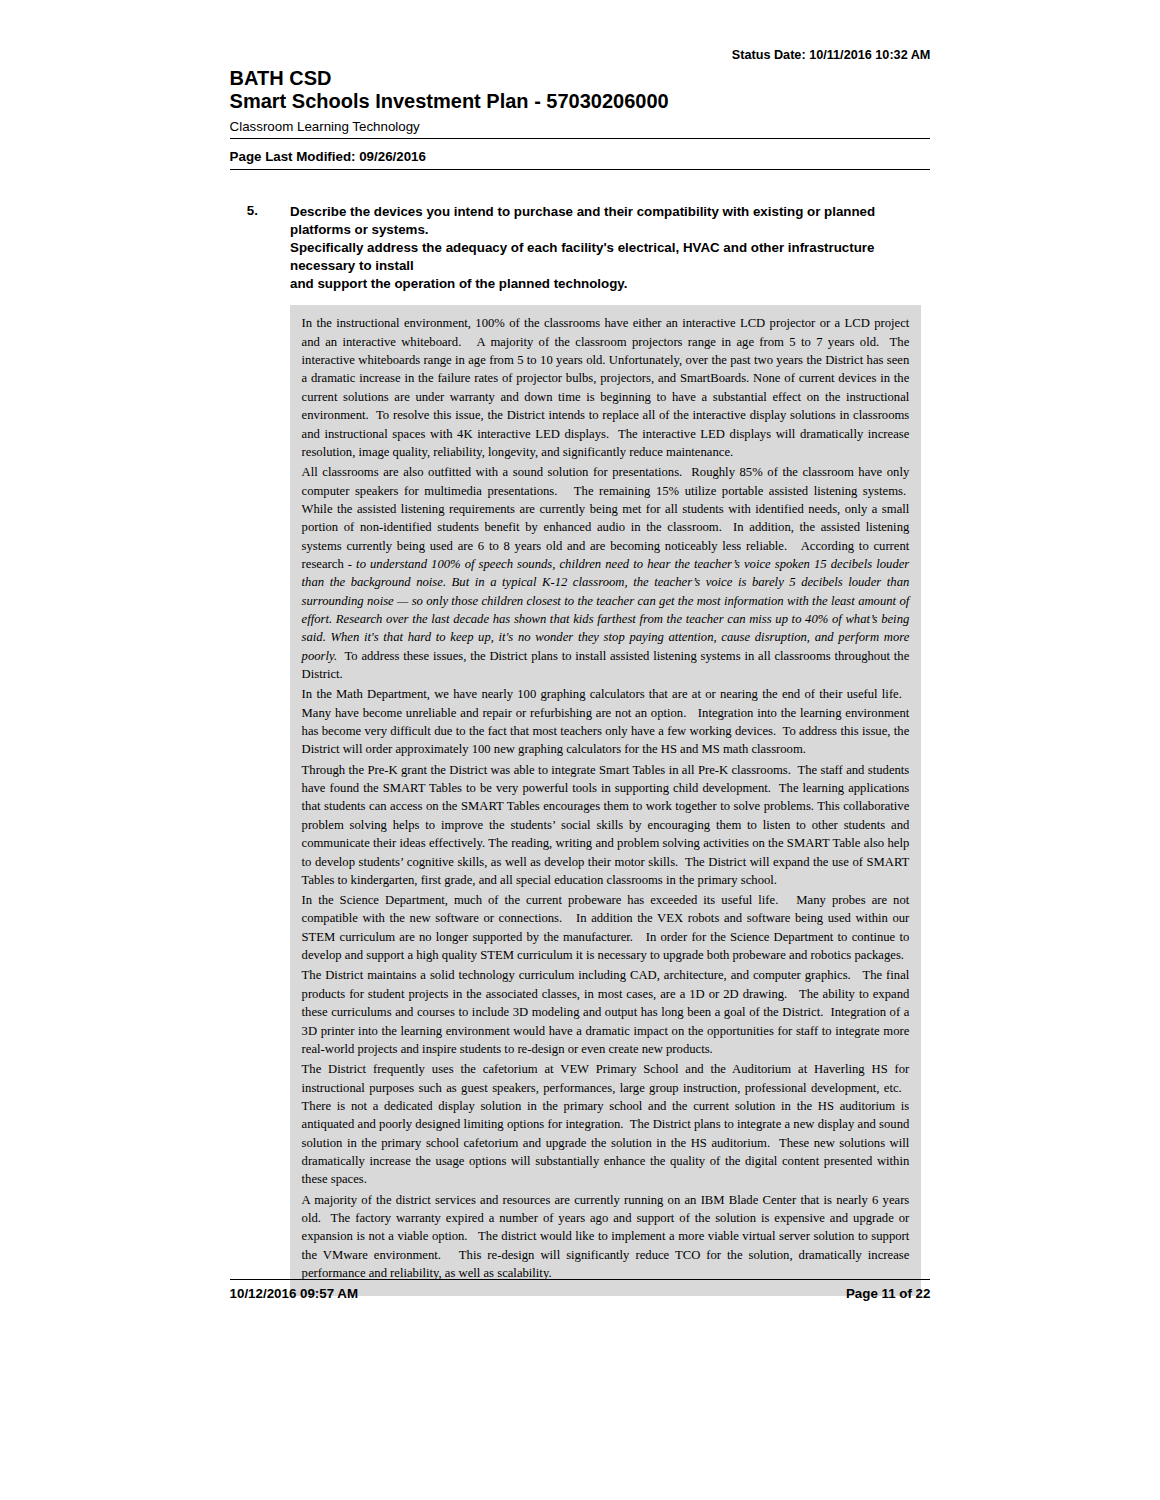Status Date: 10/11/2016 10:32 AM
BATH CSD
Smart Schools Investment Plan - 57030206000
Classroom Learning Technology
Page Last Modified: 09/26/2016
5.
Describe the devices you intend to purchase and their compatibility with existing or planned platforms or systems.
Specifically address the adequacy of each facility's electrical, HVAC and other infrastructure necessary to install
and support the operation of the planned technology.
In the instructional environment, 100% of the classrooms have either an interactive LCD projector or a LCD project and an interactive whiteboard. A majority of the classroom projectors range in age from 5 to 7 years old. The interactive whiteboards range in age from 5 to 10 years old. Unfortunately, over the past two years the District has seen a dramatic increase in the failure rates of projector bulbs, projectors, and SmartBoards. None of current devices in the current solutions are under warranty and down time is beginning to have a substantial effect on the instructional environment. To resolve this issue, the District intends to replace all of the interactive display solutions in classrooms and instructional spaces with 4K interactive LED displays. The interactive LED displays will dramatically increase resolution, image quality, reliability, longevity, and significantly reduce maintenance.
All classrooms are also outfitted with a sound solution for presentations. Roughly 85% of the classroom have only computer speakers for multimedia presentations. The remaining 15% utilize portable assisted listening systems. While the assisted listening requirements are currently being met for all students with identified needs, only a small portion of non-identified students benefit by enhanced audio in the classroom. In addition, the assisted listening systems currently being used are 6 to 8 years old and are becoming noticeably less reliable. According to current research - to understand 100% of speech sounds, children need to hear the teacher’s voice spoken 15 decibels louder than the background noise. But in a typical K-12 classroom, the teacher’s voice is barely 5 decibels louder than surrounding noise — so only those children closest to the teacher can get the most information with the least amount of effort. Research over the last decade has shown that kids farthest from the teacher can miss up to 40% of what’s being said. When it's that hard to keep up, it's no wonder they stop paying attention, cause disruption, and perform more poorly. To address these issues, the District plans to install assisted listening systems in all classrooms throughout the District.
In the Math Department, we have nearly 100 graphing calculators that are at or nearing the end of their useful life. Many have become unreliable and repair or refurbishing are not an option. Integration into the learning environment has become very difficult due to the fact that most teachers only have a few working devices. To address this issue, the District will order approximately 100 new graphing calculators for the HS and MS math classroom.
Through the Pre-K grant the District was able to integrate Smart Tables in all Pre-K classrooms. The staff and students have found the SMART Tables to be very powerful tools in supporting child development. The learning applications that students can access on the SMART Tables encourages them to work together to solve problems. This collaborative problem solving helps to improve the students’ social skills by encouraging them to listen to other students and communicate their ideas effectively. The reading, writing and problem solving activities on the SMART Table also help to develop students’ cognitive skills, as well as develop their motor skills. The District will expand the use of SMART Tables to kindergarten, first grade, and all special education classrooms in the primary school.
In the Science Department, much of the current probeware has exceeded its useful life. Many probes are not compatible with the new software or connections. In addition the VEX robots and software being used within our STEM curriculum are no longer supported by the manufacturer. In order for the Science Department to continue to develop and support a high quality STEM curriculum it is necessary to upgrade both probeware and robotics packages.
The District maintains a solid technology curriculum including CAD, architecture, and computer graphics. The final products for student projects in the associated classes, in most cases, are a 1D or 2D drawing. The ability to expand these curriculums and courses to include 3D modeling and output has long been a goal of the District. Integration of a 3D printer into the learning environment would have a dramatic impact on the opportunities for staff to integrate more real-world projects and inspire students to re-design or even create new products.
The District frequently uses the cafetorium at VEW Primary School and the Auditorium at Haverling HS for instructional purposes such as guest speakers, performances, large group instruction, professional development, etc. There is not a dedicated display solution in the primary school and the current solution in the HS auditorium is antiquated and poorly designed limiting options for integration. The District plans to integrate a new display and sound solution in the primary school cafetorium and upgrade the solution in the HS auditorium. These new solutions will dramatically increase the usage options will substantially enhance the quality of the digital content presented within these spaces.
A majority of the district services and resources are currently running on an IBM Blade Center that is nearly 6 years old. The factory warranty expired a number of years ago and support of the solution is expensive and upgrade or expansion is not a viable option. The district would like to implement a more viable virtual server solution to support the VMware environment. This re-design will significantly reduce TCO for the solution, dramatically increase performance and reliability, as well as scalability.
10/12/2016 09:57 AM
Page 11 of 22